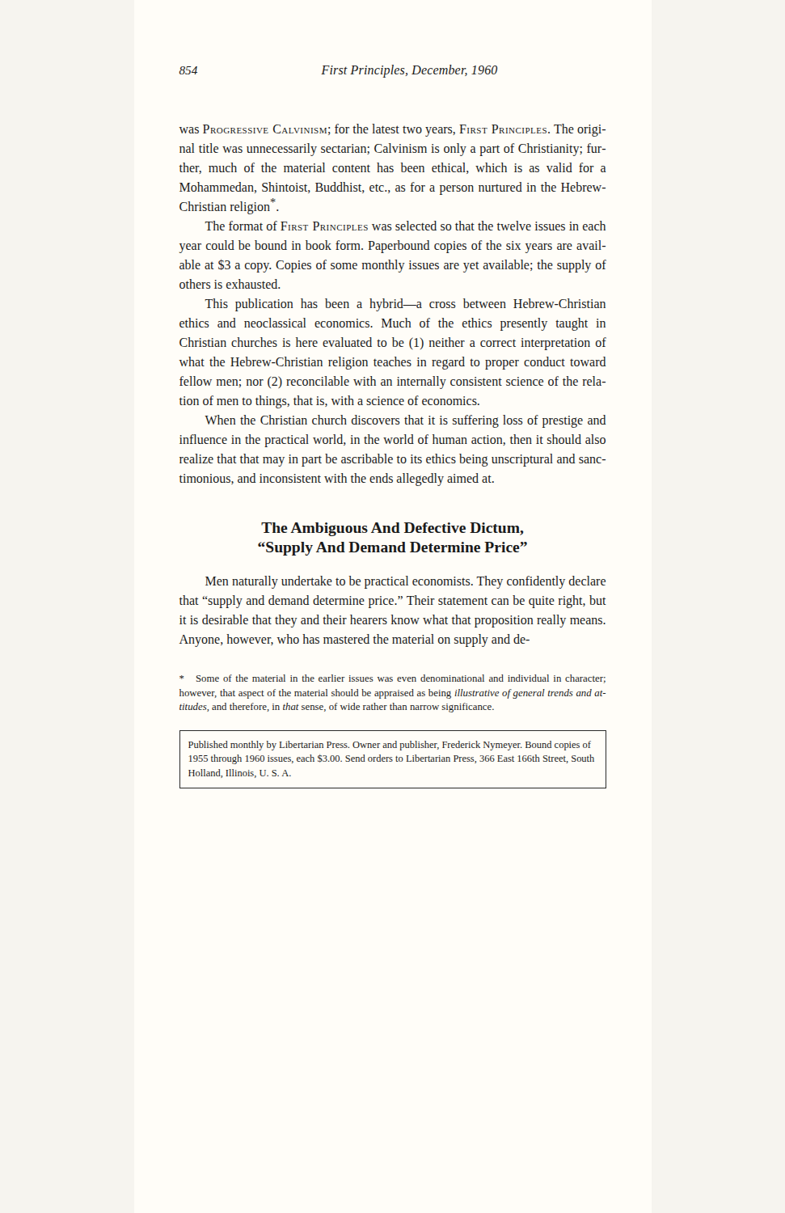854
First Principles, December, 1960
was Progressive Calvinism; for the latest two years, First Principles. The original title was unnecessarily sectarian; Calvinism is only a part of Christianity; further, much of the material content has been ethical, which is as valid for a Mohammedan, Shintoist, Buddhist, etc., as for a person nurtured in the Hebrew-Christian religion*.
The format of First Principles was selected so that the twelve issues in each year could be bound in book form. Paperbound copies of the six years are available at $3 a copy. Copies of some monthly issues are yet available; the supply of others is exhausted.
This publication has been a hybrid—a cross between Hebrew-Christian ethics and neoclassical economics. Much of the ethics presently taught in Christian churches is here evaluated to be (1) neither a correct interpretation of what the Hebrew-Christian religion teaches in regard to proper conduct toward fellow men; nor (2) reconcilable with an internally consistent science of the relation of men to things, that is, with a science of economics.
When the Christian church discovers that it is suffering loss of prestige and influence in the practical world, in the world of human action, then it should also realize that that may in part be ascribable to its ethics being unscriptural and sanctimonious, and inconsistent with the ends allegedly aimed at.
The Ambiguous And Defective Dictum,
“Supply And Demand Determine Price”
Men naturally undertake to be practical economists. They confidently declare that “supply and demand determine price.” Their statement can be quite right, but it is desirable that they and their hearers know what that proposition really means. Anyone, however, who has mastered the material on supply and de-
*Some of the material in the earlier issues was even denominational and individual in character; however, that aspect of the material should be appraised as being illustrative of general trends and attitudes, and therefore, in that sense, of wide rather than narrow significance.
Published monthly by Libertarian Press. Owner and publisher, Frederick Nymeyer. Bound copies of 1955 through 1960 issues, each $3.00. Send orders to Libertarian Press, 366 East 166th Street, South Holland, Illinois, U. S. A.